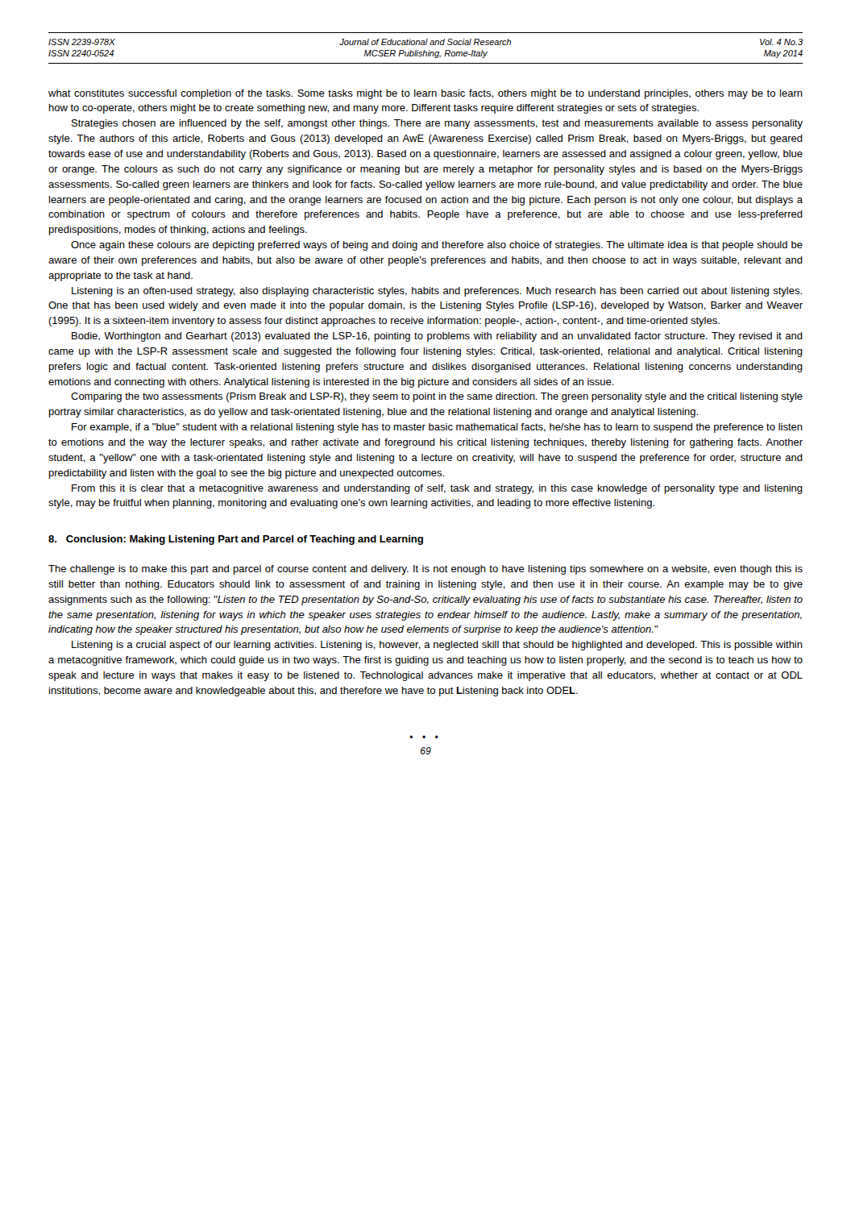| ISSN 2239-978X ISSN 2240-0524 | Journal of Educational and Social Research MCSER Publishing, Rome-Italy | Vol. 4 No.3 May 2014 |
what constitutes successful completion of the tasks. Some tasks might be to learn basic facts, others might be to understand principles, others may be to learn how to co-operate, others might be to create something new, and many more. Different tasks require different strategies or sets of strategies.
Strategies chosen are influenced by the self, amongst other things. There are many assessments, test and measurements available to assess personality style. The authors of this article, Roberts and Gous (2013) developed an AwE (Awareness Exercise) called Prism Break, based on Myers-Briggs, but geared towards ease of use and understandability (Roberts and Gous, 2013). Based on a questionnaire, learners are assessed and assigned a colour green, yellow, blue or orange. The colours as such do not carry any significance or meaning but are merely a metaphor for personality styles and is based on the Myers-Briggs assessments. So-called green learners are thinkers and look for facts. So-called yellow learners are more rule-bound, and value predictability and order. The blue learners are people-orientated and caring, and the orange learners are focused on action and the big picture. Each person is not only one colour, but displays a combination or spectrum of colours and therefore preferences and habits. People have a preference, but are able to choose and use less-preferred predispositions, modes of thinking, actions and feelings.
Once again these colours are depicting preferred ways of being and doing and therefore also choice of strategies. The ultimate idea is that people should be aware of their own preferences and habits, but also be aware of other people's preferences and habits, and then choose to act in ways suitable, relevant and appropriate to the task at hand.
Listening is an often-used strategy, also displaying characteristic styles, habits and preferences. Much research has been carried out about listening styles. One that has been used widely and even made it into the popular domain, is the Listening Styles Profile (LSP-16), developed by Watson, Barker and Weaver (1995). It is a sixteen-item inventory to assess four distinct approaches to receive information: people-, action-, content-, and time-oriented styles.
Bodie, Worthington and Gearhart (2013) evaluated the LSP-16, pointing to problems with reliability and an unvalidated factor structure. They revised it and came up with the LSP-R assessment scale and suggested the following four listening styles: Critical, task-oriented, relational and analytical. Critical listening prefers logic and factual content. Task-oriented listening prefers structure and dislikes disorganised utterances. Relational listening concerns understanding emotions and connecting with others. Analytical listening is interested in the big picture and considers all sides of an issue.
Comparing the two assessments (Prism Break and LSP-R), they seem to point in the same direction. The green personality style and the critical listening style portray similar characteristics, as do yellow and task-orientated listening, blue and the relational listening and orange and analytical listening.
For example, if a "blue" student with a relational listening style has to master basic mathematical facts, he/she has to learn to suspend the preference to listen to emotions and the way the lecturer speaks, and rather activate and foreground his critical listening techniques, thereby listening for gathering facts. Another student, a "yellow" one with a task-orientated listening style and listening to a lecture on creativity, will have to suspend the preference for order, structure and predictability and listen with the goal to see the big picture and unexpected outcomes.
From this it is clear that a metacognitive awareness and understanding of self, task and strategy, in this case knowledge of personality type and listening style, may be fruitful when planning, monitoring and evaluating one's own learning activities, and leading to more effective listening.
8. Conclusion: Making Listening Part and Parcel of Teaching and Learning
The challenge is to make this part and parcel of course content and delivery. It is not enough to have listening tips somewhere on a website, even though this is still better than nothing. Educators should link to assessment of and training in listening style, and then use it in their course. An example may be to give assignments such as the following: "Listen to the TED presentation by So-and-So, critically evaluating his use of facts to substantiate his case. Thereafter, listen to the same presentation, listening for ways in which the speaker uses strategies to endear himself to the audience. Lastly, make a summary of the presentation, indicating how the speaker structured his presentation, but also how he used elements of surprise to keep the audience's attention."
Listening is a crucial aspect of our learning activities. Listening is, however, a neglected skill that should be highlighted and developed. This is possible within a metacognitive framework, which could guide us in two ways. The first is guiding us and teaching us how to listen properly, and the second is to teach us how to speak and lecture in ways that makes it easy to be listened to. Technological advances make it imperative that all educators, whether at contact or at ODL institutions, become aware and knowledgeable about this, and therefore we have to put Listening back into ODEL.
• • •
69